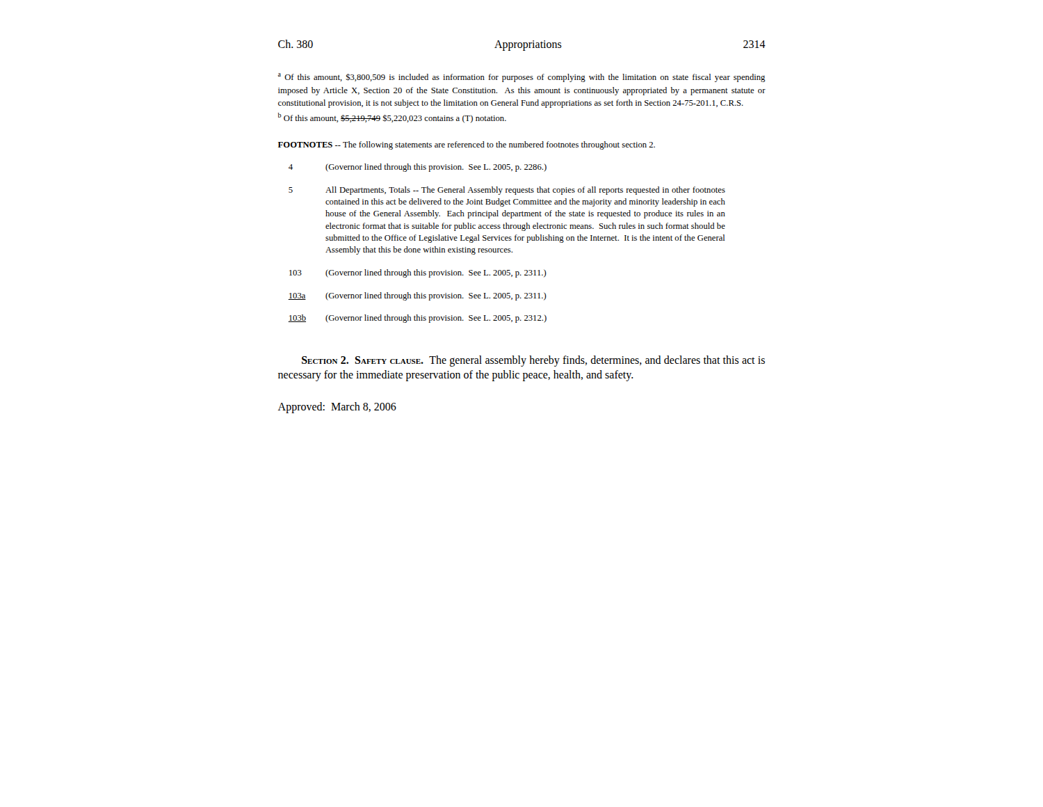Ch. 380
Appropriations
2314
a Of this amount, $3,800,509 is included as information for purposes of complying with the limitation on state fiscal year spending imposed by Article X, Section 20 of the State Constitution. As this amount is continuously appropriated by a permanent statute or constitutional provision, it is not subject to the limitation on General Fund appropriations as set forth in Section 24-75-201.1, C.R.S.
b Of this amount, $5,219,749 $5,220,023 contains a (T) notation.
FOOTNOTES -- The following statements are referenced to the numbered footnotes throughout section 2.
| 4 | (Governor lined through this provision. See L. 2005, p. 2286.) |
| 5 | All Departments, Totals -- The General Assembly requests that copies of all reports requested in other footnotes contained in this act be delivered to the Joint Budget Committee and the majority and minority leadership in each house of the General Assembly. Each principal department of the state is requested to produce its rules in an electronic format that is suitable for public access through electronic means. Such rules in such format should be submitted to the Office of Legislative Legal Services for publishing on the Internet. It is the intent of the General Assembly that this be done within existing resources. |
| 103 | (Governor lined through this provision. See L. 2005, p. 2311.) |
| 103a | (Governor lined through this provision. See L. 2005, p. 2311.) |
| 103b | (Governor lined through this provision. See L. 2005, p. 2312.) |
Section 2. Safety clause. The general assembly hereby finds, determines, and declares that this act is necessary for the immediate preservation of the public peace, health, and safety.
Approved: March 8, 2006